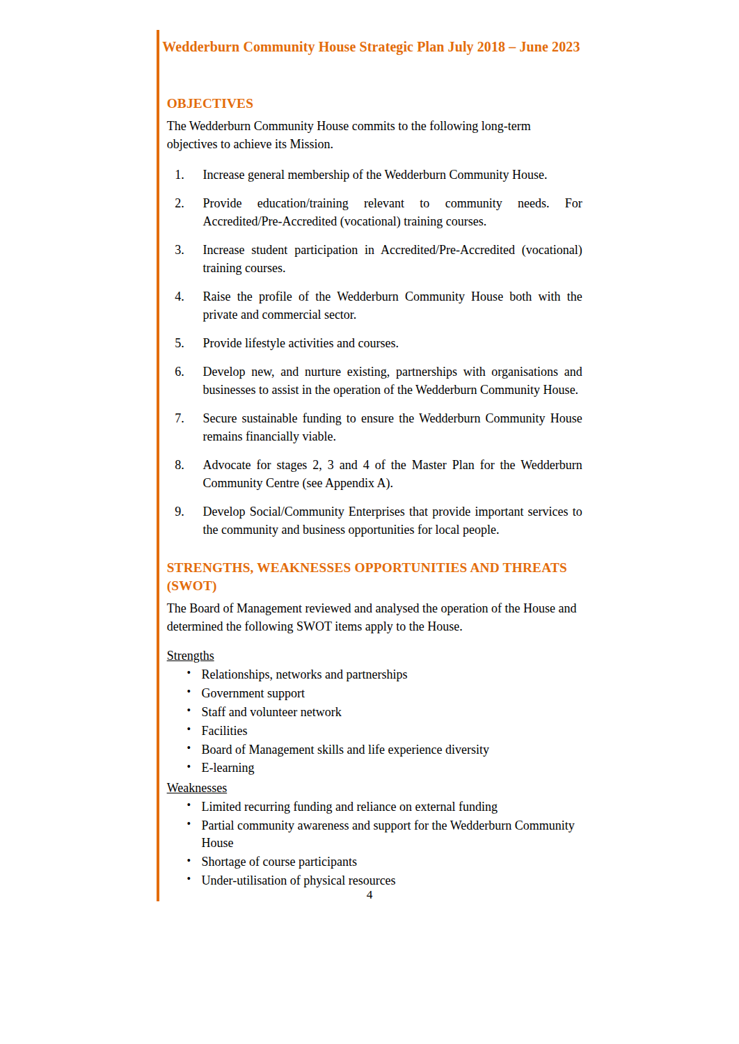Wedderburn Community House Strategic Plan July 2018 – June 2023
OBJECTIVES
The Wedderburn Community House commits to the following long-term objectives to achieve its Mission.
Increase general membership of the Wedderburn Community House.
Provide education/training relevant to community needs. For Accredited/Pre-Accredited (vocational) training courses.
Increase student participation in Accredited/Pre-Accredited (vocational) training courses.
Raise the profile of the Wedderburn Community House both with the private and commercial sector.
Provide lifestyle activities and courses.
Develop new, and nurture existing, partnerships with organisations and businesses to assist in the operation of the Wedderburn Community House.
Secure sustainable funding to ensure the Wedderburn Community House remains financially viable.
Advocate for stages 2, 3 and 4 of the Master Plan for the Wedderburn Community Centre (see Appendix A).
Develop Social/Community Enterprises that provide important services to the community and business opportunities for local people.
STRENGTHS, WEAKNESSES OPPORTUNITIES AND THREATS (SWOT)
The Board of Management reviewed and analysed the operation of the House and determined the following SWOT items apply to the House.
Strengths
Relationships, networks and partnerships
Government support
Staff and volunteer network
Facilities
Board of Management skills and life experience diversity
E-learning
Weaknesses
Limited recurring funding and reliance on external funding
Partial community awareness and support for the Wedderburn Community House
Shortage of course participants
Under-utilisation of physical resources
4